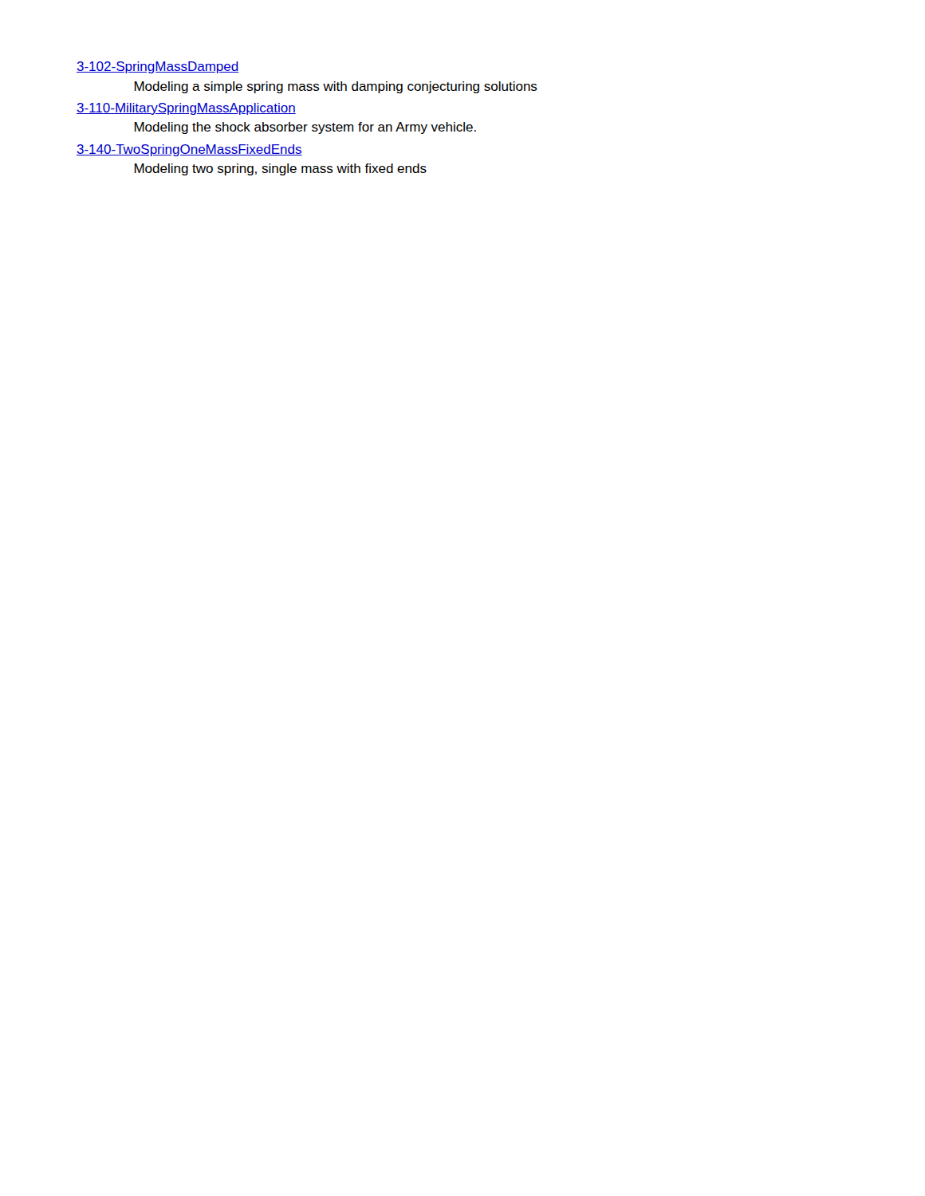3-102-SpringMassDamped
Modeling a simple spring mass with damping conjecturing solutions
3-110-MilitarySpringMassApplication
Modeling the shock absorber system for an Army vehicle.
3-140-TwoSpringOneMassFixedEnds
Modeling two spring, single mass with fixed ends